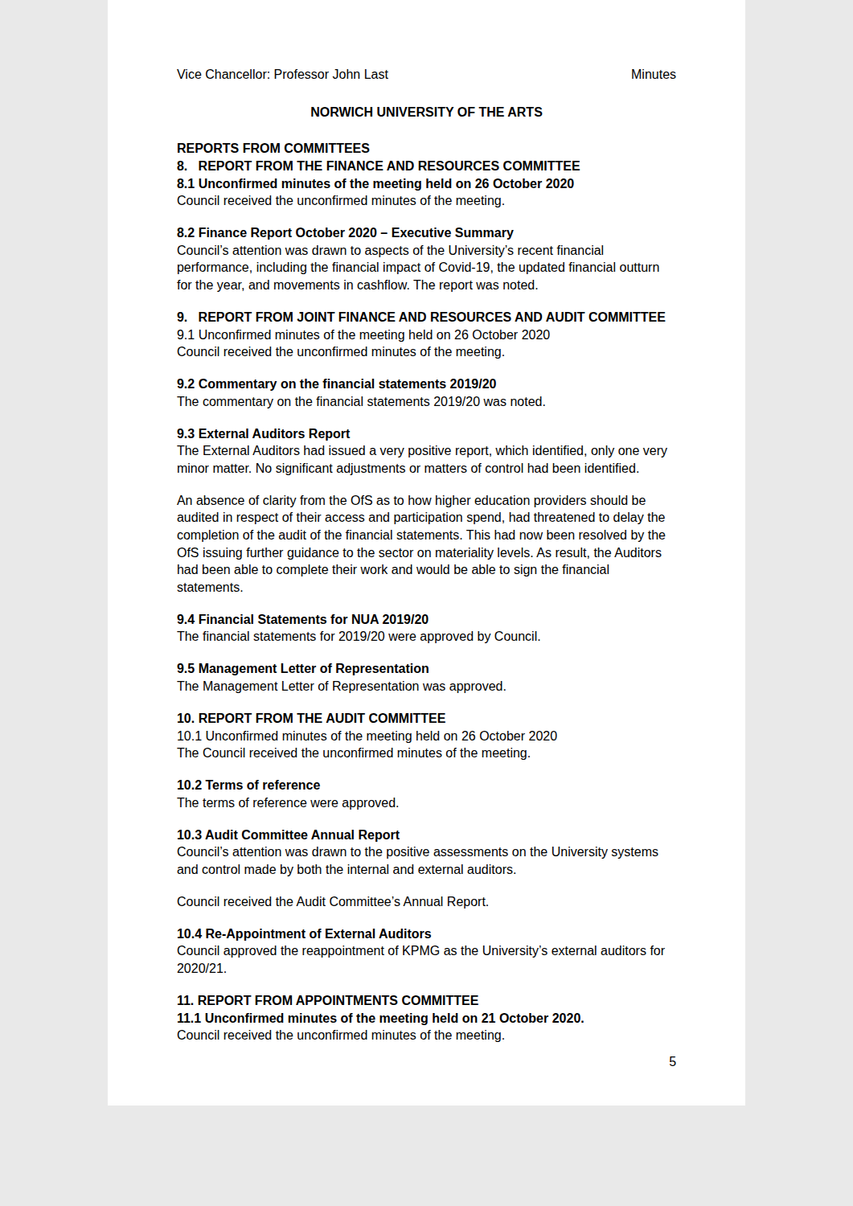Vice Chancellor: Professor John Last Minutes
NORWICH UNIVERSITY OF THE ARTS
REPORTS FROM COMMITTEES
8. REPORT FROM THE FINANCE AND RESOURCES COMMITTEE
8.1 Unconfirmed minutes of the meeting held on 26 October 2020
Council received the unconfirmed minutes of the meeting.
8.2 Finance Report October 2020 – Executive Summary
Council’s attention was drawn to aspects of the University’s recent financial performance, including the financial impact of Covid-19, the updated financial outturn for the year, and movements in cashflow. The report was noted.
9. REPORT FROM JOINT FINANCE AND RESOURCES AND AUDIT COMMITTEE
9.1 Unconfirmed minutes of the meeting held on 26 October 2020
Council received the unconfirmed minutes of the meeting.
9.2 Commentary on the financial statements 2019/20
The commentary on the financial statements 2019/20 was noted.
9.3 External Auditors Report
The External Auditors had issued a very positive report, which identified, only one very minor matter. No significant adjustments or matters of control had been identified.
An absence of clarity from the OfS as to how higher education providers should be audited in respect of their access and participation spend, had threatened to delay the completion of the audit of the financial statements. This had now been resolved by the OfS issuing further guidance to the sector on materiality levels. As result, the Auditors had been able to complete their work and would be able to sign the financial statements.
9.4 Financial Statements for NUA 2019/20
The financial statements for 2019/20 were approved by Council.
9.5 Management Letter of Representation
The Management Letter of Representation was approved.
10. REPORT FROM THE AUDIT COMMITTEE
10.1 Unconfirmed minutes of the meeting held on 26 October 2020
The Council received the unconfirmed minutes of the meeting.
10.2 Terms of reference
The terms of reference were approved.
10.3 Audit Committee Annual Report
Council’s attention was drawn to the positive assessments on the University systems and control made by both the internal and external auditors.
Council received the Audit Committee’s Annual Report.
10.4 Re-Appointment of External Auditors
Council approved the reappointment of KPMG as the University’s external auditors for 2020/21.
11. REPORT FROM APPOINTMENTS COMMITTEE
11.1 Unconfirmed minutes of the meeting held on 21 October 2020.
Council received the unconfirmed minutes of the meeting.
5